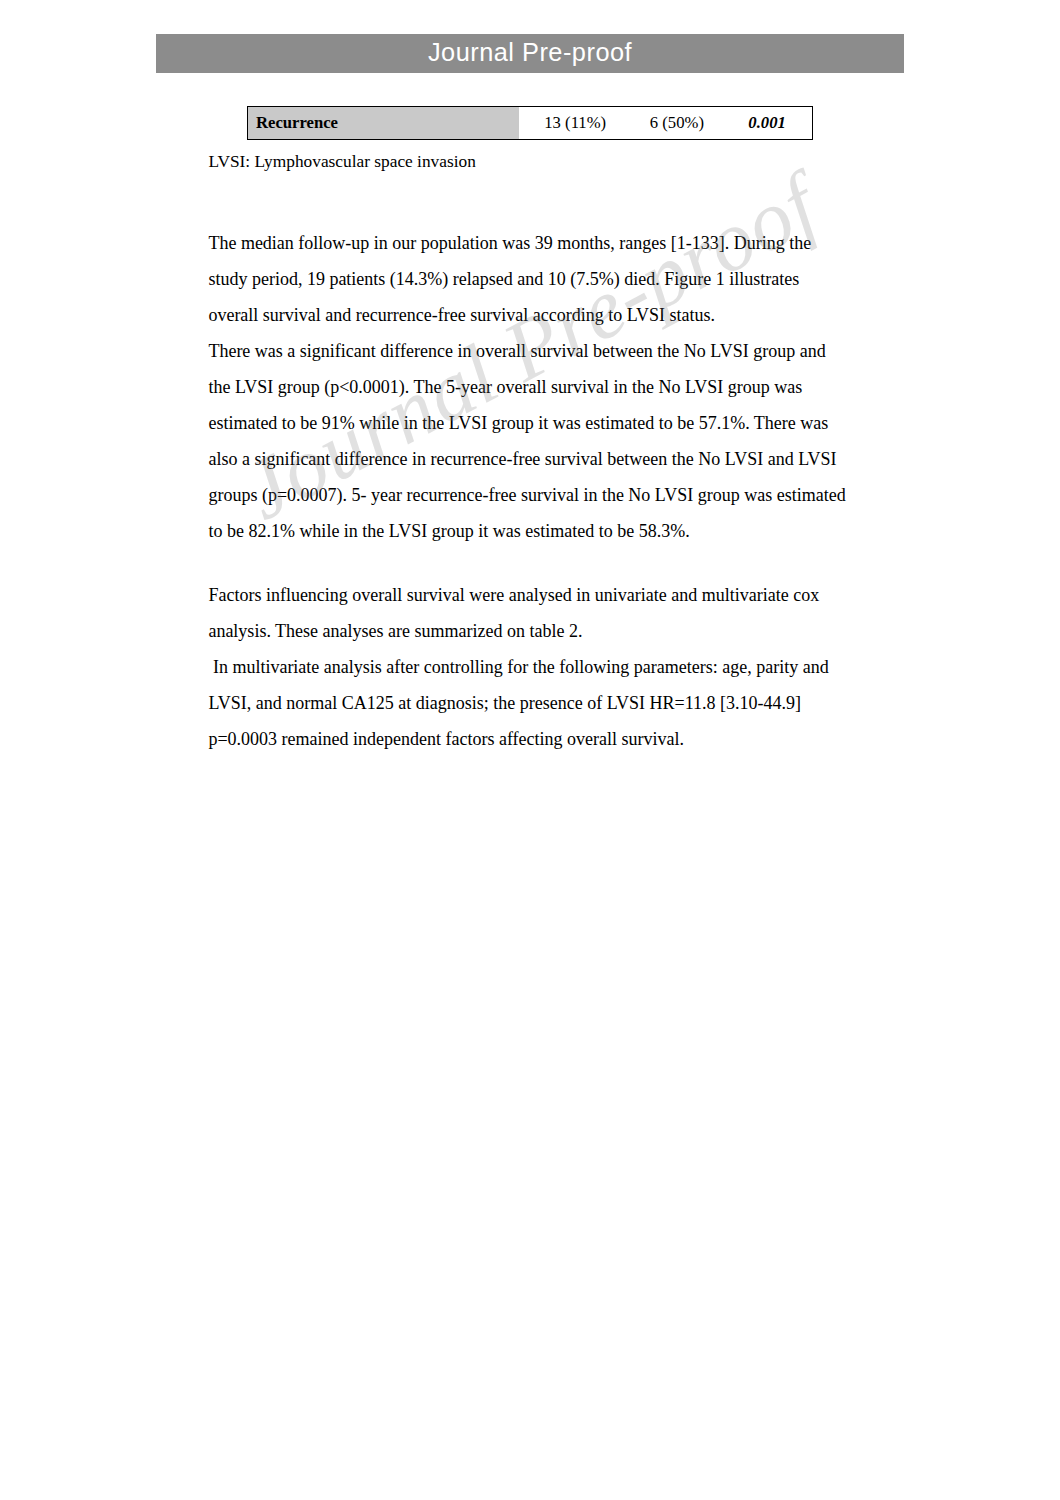Journal Pre-proof
| Recurrence | 13 (11%) | 6 (50%) | 0.001 |
LVSI: Lymphovascular space invasion
The median follow-up in our population was 39 months, ranges [1-133]. During the study period, 19 patients (14.3%) relapsed and 10 (7.5%) died. Figure 1 illustrates overall survival and recurrence-free survival according to LVSI status.
There was a significant difference in overall survival between the No LVSI group and the LVSI group (p<0.0001). The 5-year overall survival in the No LVSI group was estimated to be 91% while in the LVSI group it was estimated to be 57.1%. There was also a significant difference in recurrence-free survival between the No LVSI and LVSI groups (p=0.0007). 5- year recurrence-free survival in the No LVSI group was estimated to be 82.1% while in the LVSI group it was estimated to be 58.3%.
Factors influencing overall survival were analysed in univariate and multivariate cox analysis. These analyses are summarized on table 2.
In multivariate analysis after controlling for the following parameters: age, parity and LVSI, and normal CA125 at diagnosis; the presence of LVSI HR=11.8 [3.10-44.9] p=0.0003 remained independent factors affecting overall survival.
Journal Pre-proof